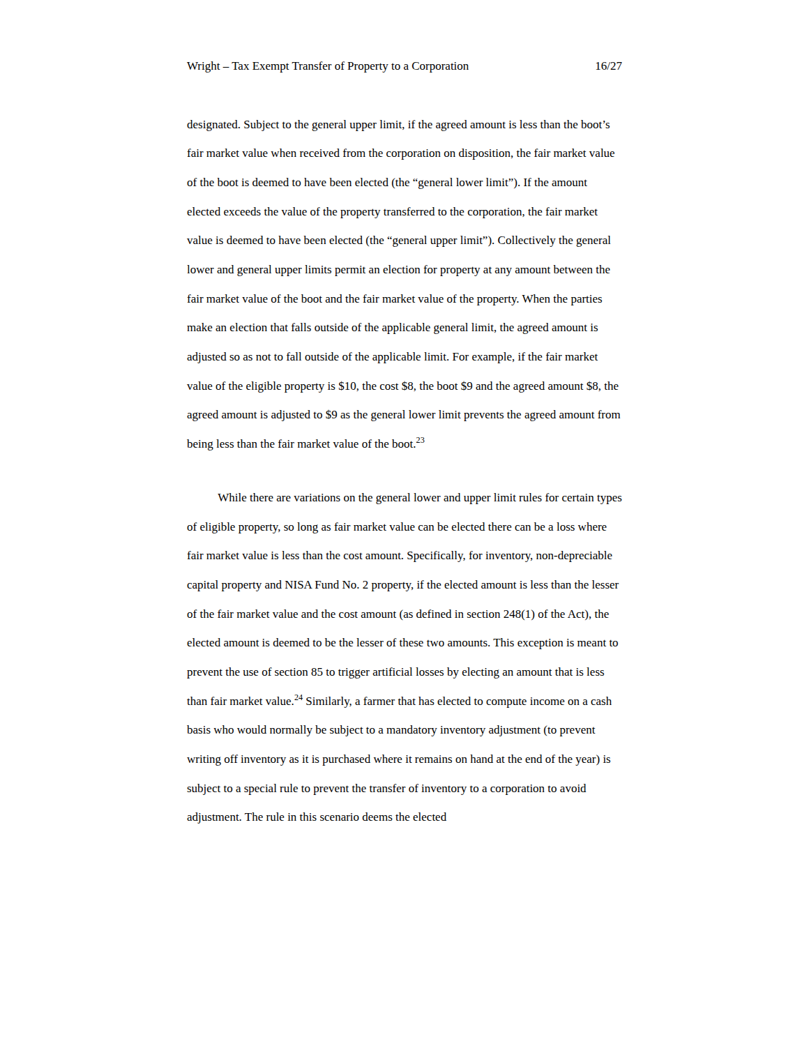Wright – Tax Exempt Transfer of Property to a Corporation 16/27
designated. Subject to the general upper limit, if the agreed amount is less than the boot’s fair market value when received from the corporation on disposition, the fair market value of the boot is deemed to have been elected (the “general lower limit”). If the amount elected exceeds the value of the property transferred to the corporation, the fair market value is deemed to have been elected (the “general upper limit”). Collectively the general lower and general upper limits permit an election for property at any amount between the fair market value of the boot and the fair market value of the property. When the parties make an election that falls outside of the applicable general limit, the agreed amount is adjusted so as not to fall outside of the applicable limit. For example, if the fair market value of the eligible property is $10, the cost $8, the boot $9 and the agreed amount $8, the agreed amount is adjusted to $9 as the general lower limit prevents the agreed amount from being less than the fair market value of the boot.23
While there are variations on the general lower and upper limit rules for certain types of eligible property, so long as fair market value can be elected there can be a loss where fair market value is less than the cost amount. Specifically, for inventory, non-depreciable capital property and NISA Fund No. 2 property, if the elected amount is less than the lesser of the fair market value and the cost amount (as defined in section 248(1) of the Act), the elected amount is deemed to be the lesser of these two amounts. This exception is meant to prevent the use of section 85 to trigger artificial losses by electing an amount that is less than fair market value.24 Similarly, a farmer that has elected to compute income on a cash basis who would normally be subject to a mandatory inventory adjustment (to prevent writing off inventory as it is purchased where it remains on hand at the end of the year) is subject to a special rule to prevent the transfer of inventory to a corporation to avoid adjustment. The rule in this scenario deems the elected